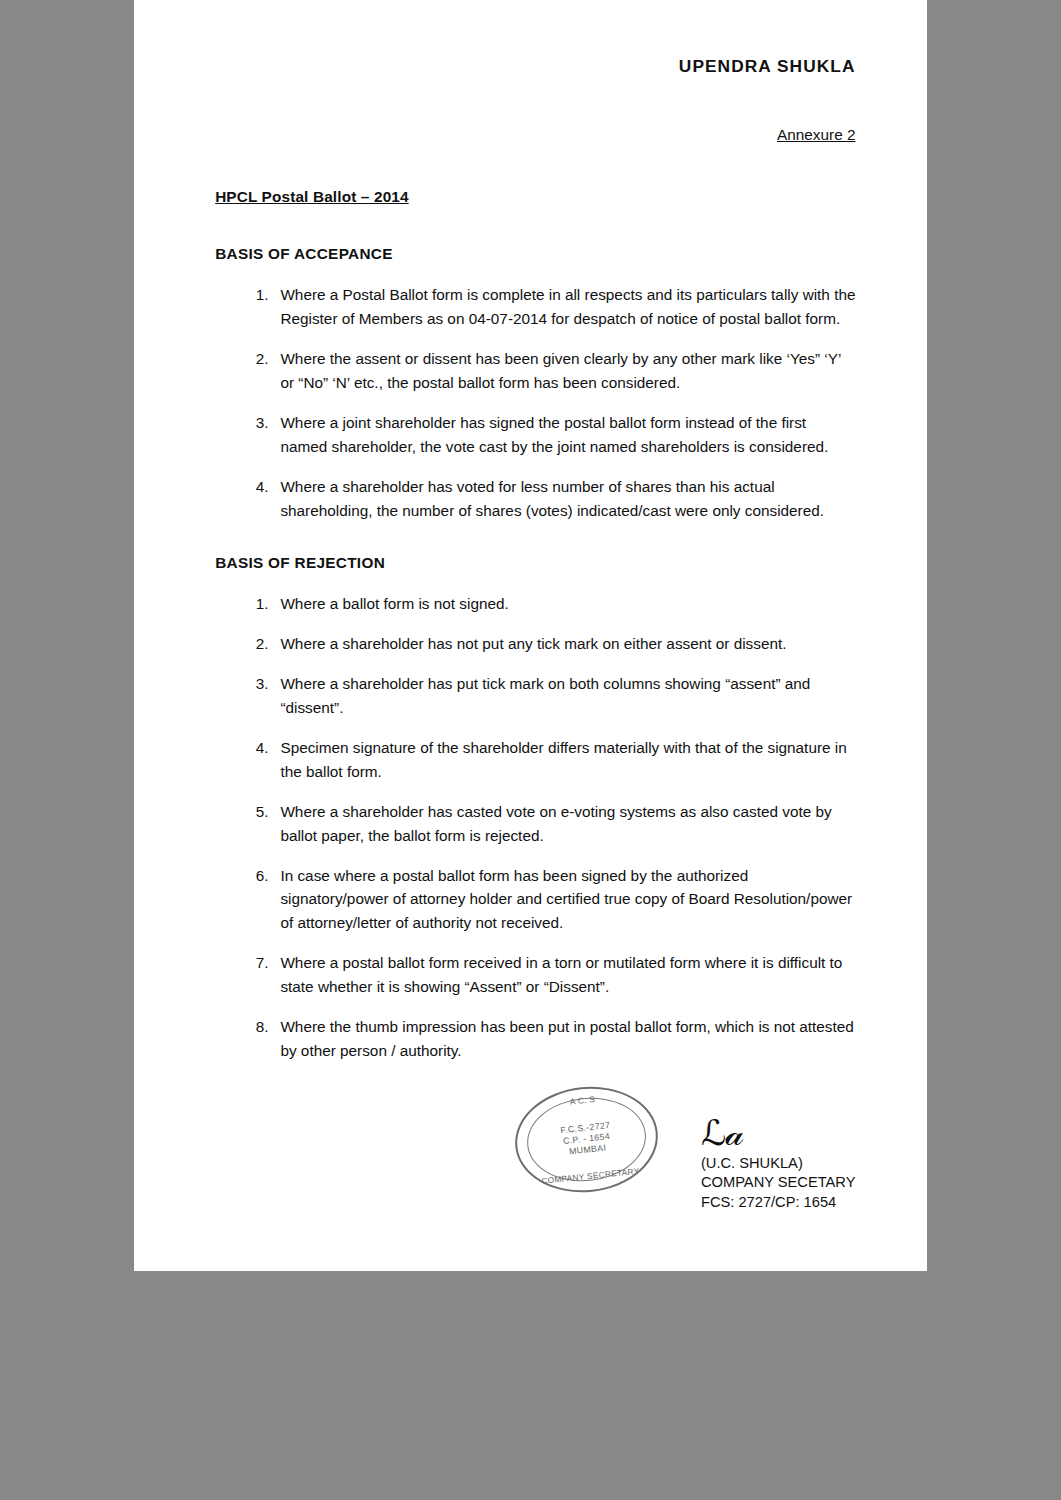UPENDRA SHUKLA
Annexure 2
HPCL Postal Ballot – 2014
BASIS OF ACCEPANCE
Where a Postal Ballot form is complete in all respects and its particulars tally with the Register of Members as on 04-07-2014 for despatch of notice of postal ballot form.
Where the assent or dissent has been given clearly by any other mark like ‘Yes” ‘Y’ or “No” ‘N’ etc., the postal ballot form has been considered.
Where a joint shareholder has signed the postal ballot form instead of the first named shareholder, the vote cast by the joint named shareholders is considered.
Where a shareholder has voted for less number of shares than his actual shareholding, the number of shares (votes) indicated/cast were only considered.
BASIS OF REJECTION
Where a ballot form is not signed.
Where a shareholder has not put any tick mark on either assent or dissent.
Where a shareholder has put tick mark on both columns showing “assent” and “dissent”.
Specimen signature of the shareholder differs materially with that of the signature in the ballot form.
Where a shareholder has casted vote on e-voting systems as also casted vote by ballot paper, the ballot form is rejected.
In case where a postal ballot form has been signed by the authorized signatory/power of attorney holder and certified true copy of Board Resolution/power of attorney/letter of authority not received.
Where a postal ballot form received in a torn or mutilated form where it is difficult to state whether it is showing “Assent” or “Dissent”.
Where the thumb impression has been put in postal ballot form, which is not attested by other person / authority.
A C. S
F.C.S.-2727
C.P. - 1654
MUMBAI
COMPANY SECRETARY
ℒ𝒶
(U.C. SHUKLA)
COMPANY SECETARY
FCS: 2727/CP: 1654